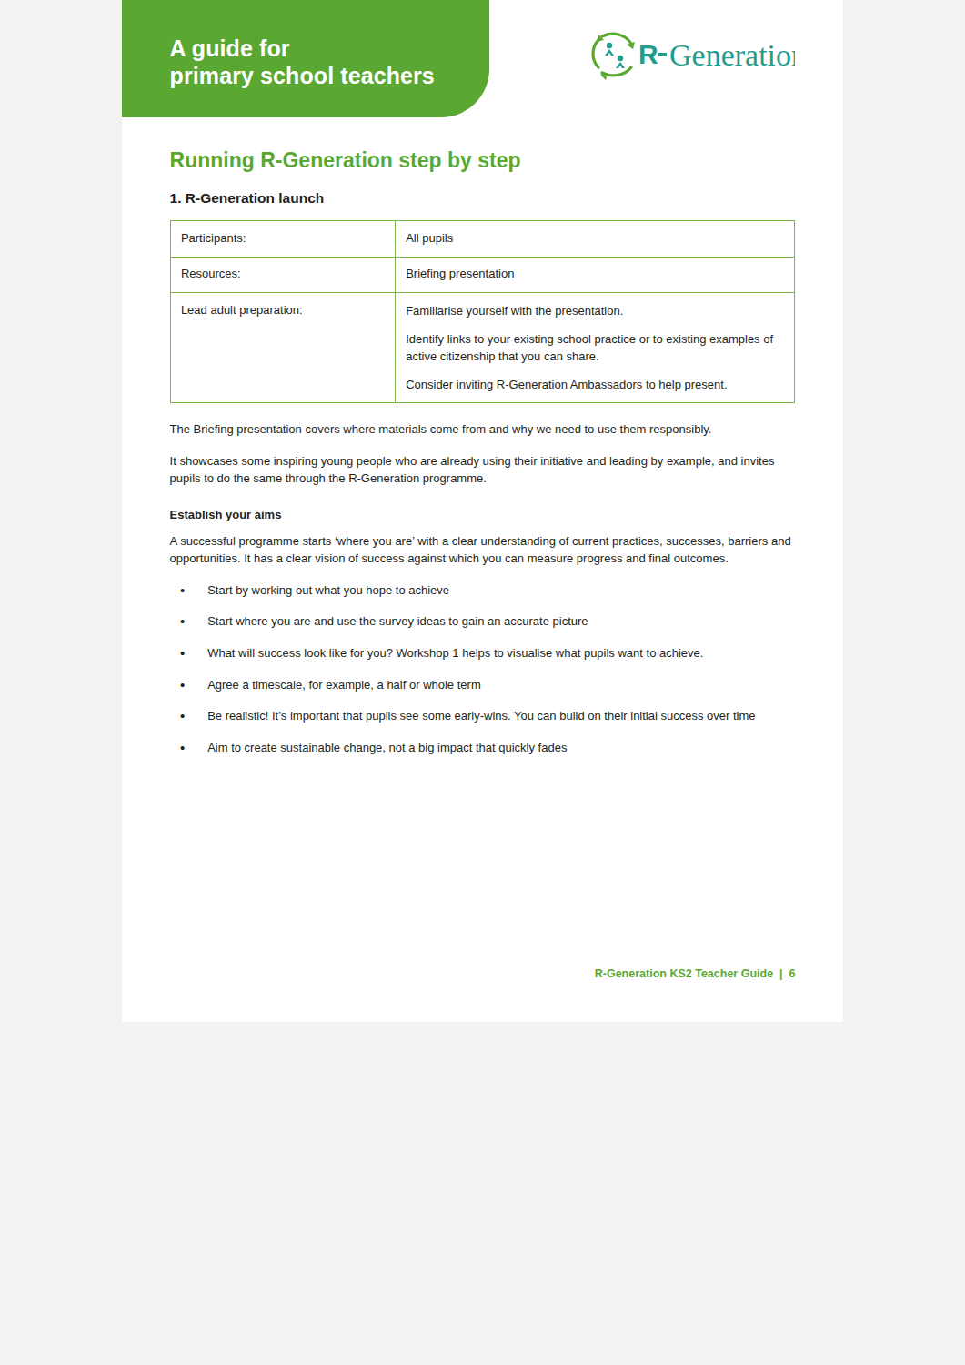A guide for
primary school teachers
R-Generation R Generation
Running R-Generation step by step
1. R-Generation launch
| Participants: | All pupils |
| Resources: | Briefing presentation |
| Lead adult preparation: | Familiarise yourself with the presentation. Identify links to your existing school practice or to existing examples of active citizenship that you can share. Consider inviting R-Generation Ambassadors to help present. |
The Briefing presentation covers where materials come from and why we need to use them responsibly.
It showcases some inspiring young people who are already using their initiative and leading by example, and invites pupils to do the same through the R-Generation programme.
Establish your aims
A successful programme starts ‘where you are’ with a clear understanding of current practices, successes, barriers and opportunities. It has a clear vision of success against which you can measure progress and final outcomes.
Start by working out what you hope to achieve
Start where you are and use the survey ideas to gain an accurate picture
What will success look like for you? Workshop 1 helps to visualise what pupils want to achieve.
Agree a timescale, for example, a half or whole term
Be realistic! It’s important that pupils see some early-wins. You can build on their initial success over time
Aim to create sustainable change, not a big impact that quickly fades
R-Generation KS2 Teacher Guide | 6